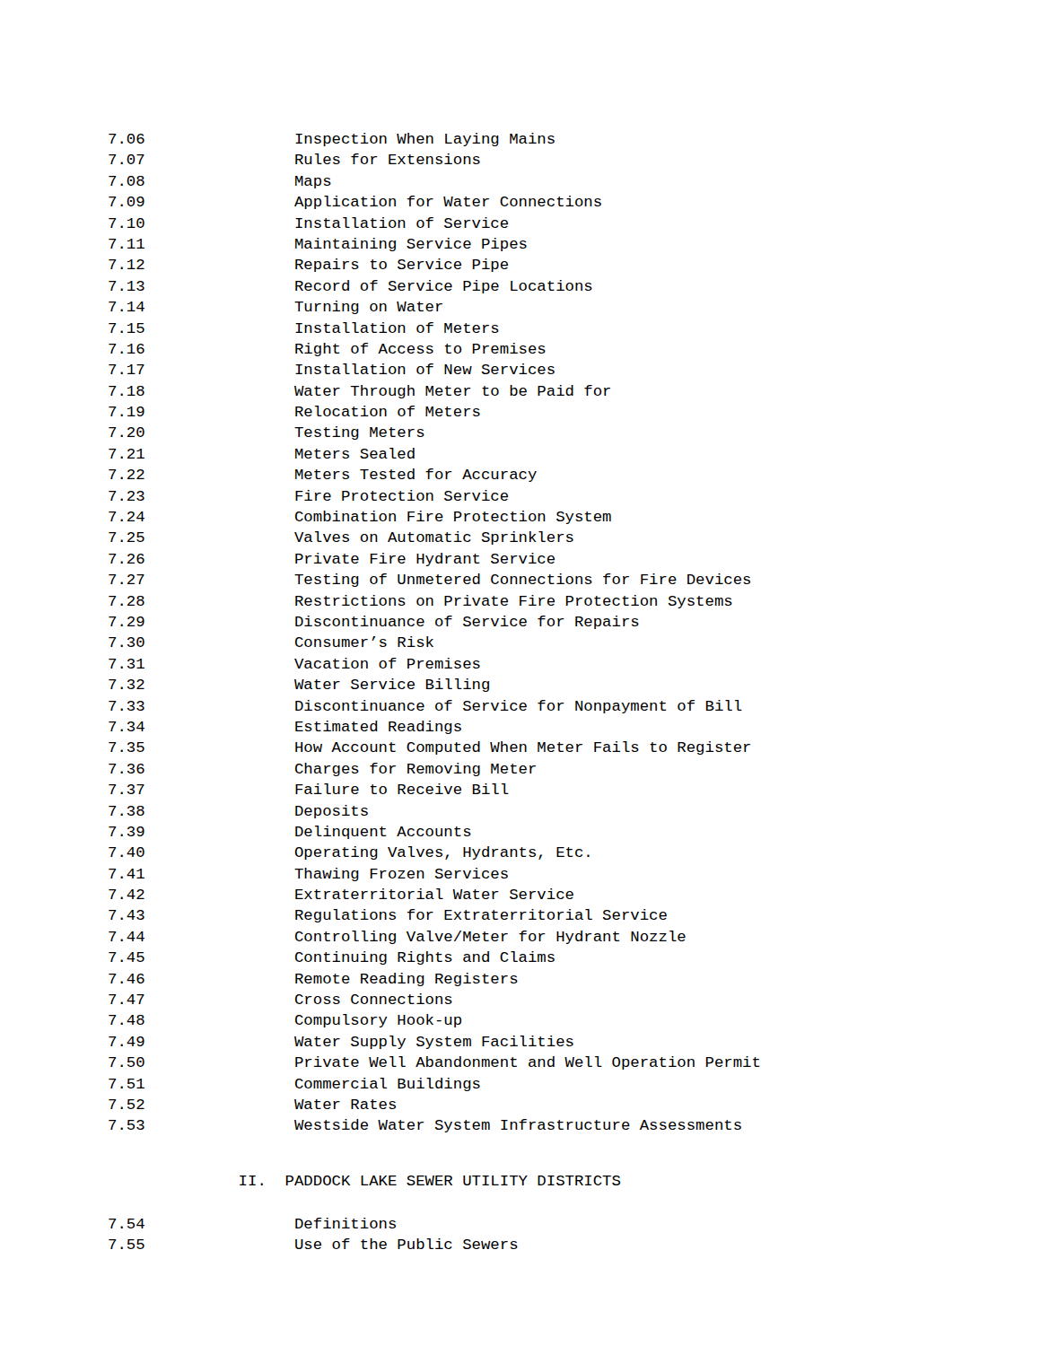| 7.06 | | Inspection When Laying Mains |
| 7.07 | | Rules for Extensions |
| 7.08 | | Maps |
| 7.09 | | Application for Water Connections |
| 7.10 | | Installation of Service |
| 7.11 | | Maintaining Service Pipes |
| 7.12 | | Repairs to Service Pipe |
| 7.13 | | Record of Service Pipe Locations |
| 7.14 | | Turning on Water |
| 7.15 | | Installation of Meters |
| 7.16 | | Right of Access to Premises |
| 7.17 | | Installation of New Services |
| 7.18 | | Water Through Meter to be Paid for |
| 7.19 | | Relocation of Meters |
| 7.20 | | Testing Meters |
| 7.21 | | Meters Sealed |
| 7.22 | | Meters Tested for Accuracy |
| 7.23 | | Fire Protection Service |
| 7.24 | | Combination Fire Protection System |
| 7.25 | | Valves on Automatic Sprinklers |
| 7.26 | | Private Fire Hydrant Service |
| 7.27 | | Testing of Unmetered Connections for Fire Devices |
| 7.28 | | Restrictions on Private Fire Protection Systems |
| 7.29 | | Discontinuance of Service for Repairs |
| 7.30 | | Consumer’s Risk |
| 7.31 | | Vacation of Premises |
| 7.32 | | Water Service Billing |
| 7.33 | | Discontinuance of Service for Nonpayment of Bill |
| 7.34 | | Estimated Readings |
| 7.35 | | How Account Computed When Meter Fails to Register |
| 7.36 | | Charges for Removing Meter |
| 7.37 | | Failure to Receive Bill |
| 7.38 | | Deposits |
| 7.39 | | Delinquent Accounts |
| 7.40 | | Operating Valves, Hydrants, Etc. |
| 7.41 | | Thawing Frozen Services |
| 7.42 | | Extraterritorial Water Service |
| 7.43 | | Regulations for Extraterritorial Service |
| 7.44 | | Controlling Valve/Meter for Hydrant Nozzle |
| 7.45 | | Continuing Rights and Claims |
| 7.46 | | Remote Reading Registers |
| 7.47 | | Cross Connections |
| 7.48 | | Compulsory Hook-up |
| 7.49 | | Water Supply System Facilities |
| 7.50 | | Private Well Abandonment and Well Operation Permit |
| 7.51 | | Commercial Buildings |
| 7.52 | | Water Rates |
| 7.53 | | Westside Water System Infrastructure Assessments |
II. PADDOCK LAKE SEWER UTILITY DISTRICTS
| 7.54 | | Definitions |
| 7.55 | | Use of the Public Sewers |